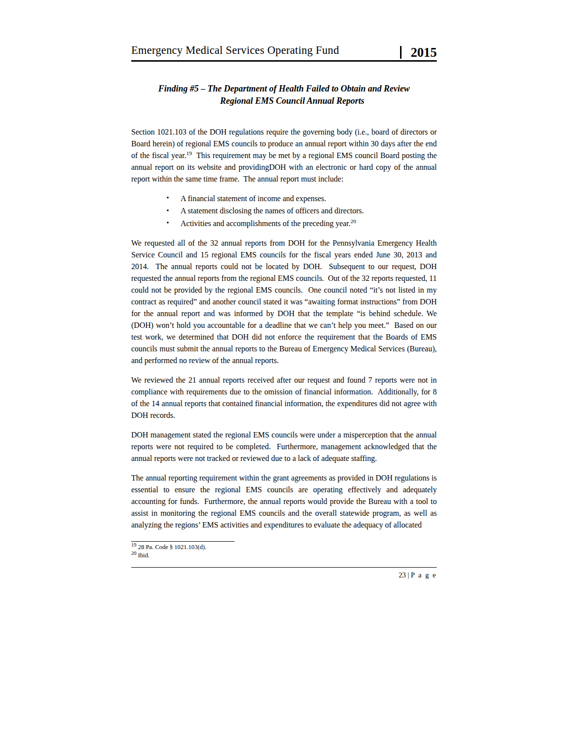Emergency Medical Services Operating Fund
2015
Finding #5 – The Department of Health Failed to Obtain and Review Regional EMS Council Annual Reports
Section 1021.103 of the DOH regulations require the governing body (i.e., board of directors or Board herein) of regional EMS councils to produce an annual report within 30 days after the end of the fiscal year.19 This requirement may be met by a regional EMS council Board posting the annual report on its website and providingDOH with an electronic or hard copy of the annual report within the same time frame. The annual report must include:
A financial statement of income and expenses.
A statement disclosing the names of officers and directors.
Activities and accomplishments of the preceding year.20
We requested all of the 32 annual reports from DOH for the Pennsylvania Emergency Health Service Council and 15 regional EMS councils for the fiscal years ended June 30, 2013 and 2014. The annual reports could not be located by DOH. Subsequent to our request, DOH requested the annual reports from the regional EMS councils. Out of the 32 reports requested, 11 could not be provided by the regional EMS councils. One council noted “it’s not listed in my contract as required” and another council stated it was “awaiting format instructions” from DOH for the annual report and was informed by DOH that the template “is behind schedule. We (DOH) won’t hold you accountable for a deadline that we can’t help you meet.” Based on our test work, we determined that DOH did not enforce the requirement that the Boards of EMS councils must submit the annual reports to the Bureau of Emergency Medical Services (Bureau), and performed no review of the annual reports.
We reviewed the 21 annual reports received after our request and found 7 reports were not in compliance with requirements due to the omission of financial information. Additionally, for 8 of the 14 annual reports that contained financial information, the expenditures did not agree with DOH records.
DOH management stated the regional EMS councils were under a misperception that the annual reports were not required to be completed. Furthermore, management acknowledged that the annual reports were not tracked or reviewed due to a lack of adequate staffing.
The annual reporting requirement within the grant agreements as provided in DOH regulations is essential to ensure the regional EMS councils are operating effectively and adequately accounting for funds. Furthermore, the annual reports would provide the Bureau with a tool to assist in monitoring the regional EMS councils and the overall statewide program, as well as analyzing the regions’ EMS activities and expenditures to evaluate the adequacy of allocated
19 28 Pa. Code § 1021.103(d).
20 Ibid.
23 | P a g e